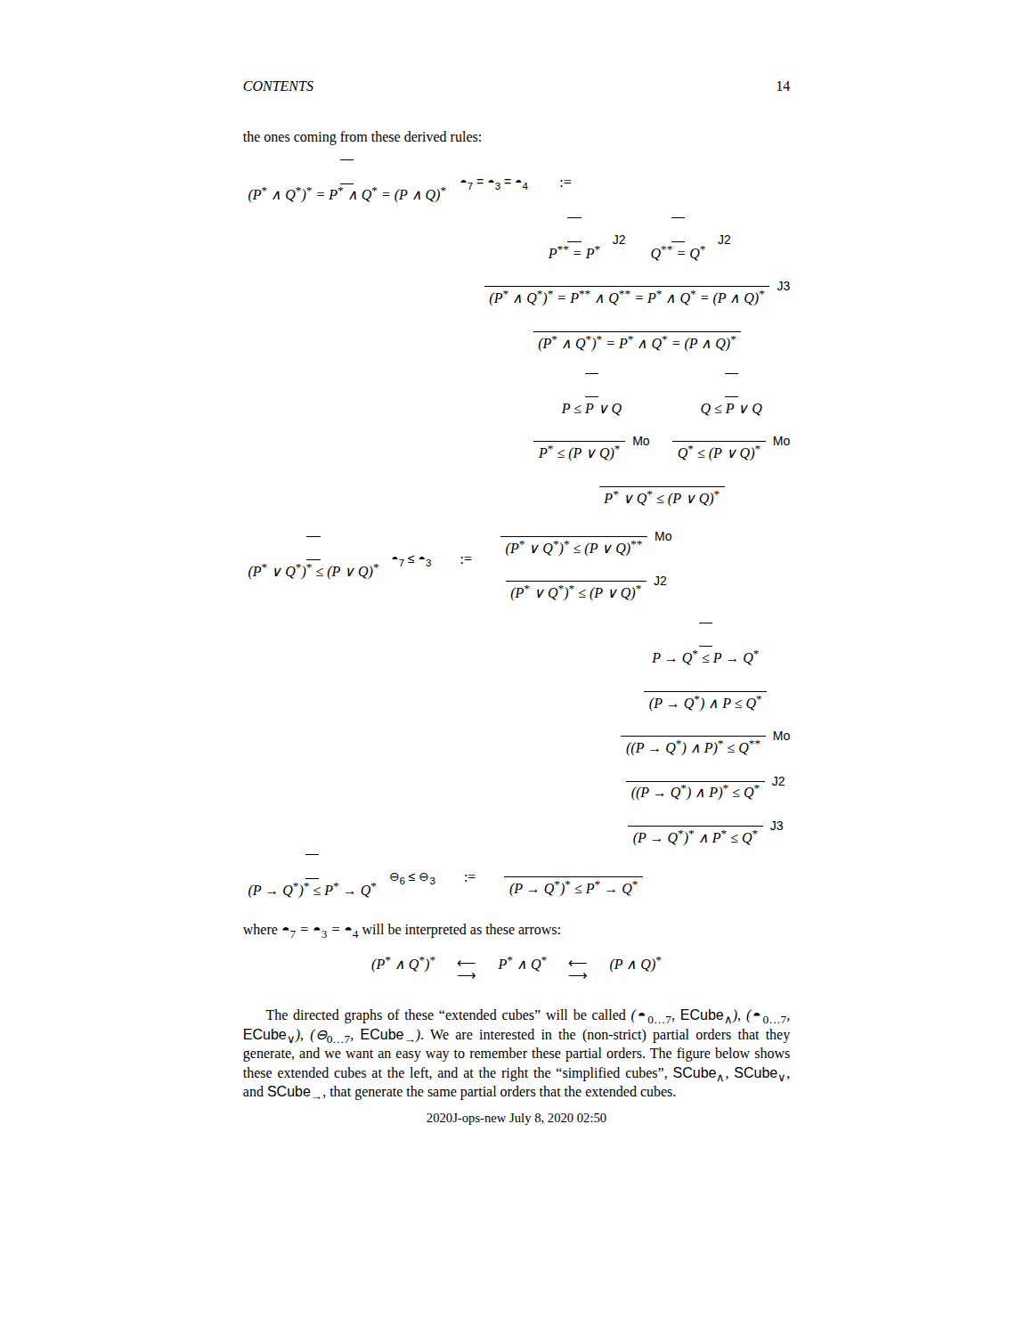CONTENTS 14
the ones coming from these derived rules:
(P* ∧ Q*)* = P* ∧ Q* = (P ∧ Q)*
◓7 = ◓3 = ◓4 :=
P** = P*
J2
Q** = Q*
J2
x
(P* ∧ Q*)* = P** ∧ Q** = P* ∧ Q* = (P ∧ Q)*
J3
x
(P* ∧ Q*)* = P* ∧ Q* = (P ∧ Q)*
P ≤ P ∨ Q
x
P* ≤ (P ∨ Q)*
Mo
Q ≤ P ∨ Q
x
Q* ≤ (P ∨ Q)*
Mo
x
P* ∨ Q* ≤ (P ∨ Q)*
(P* ∨ Q*)* ≤ (P ∨ Q)*
◓7 ≤ ◓3
:=
x
(P* ∨ Q*)* ≤ (P ∨ Q)**
Mo
x
(P* ∨ Q*)* ≤ (P ∨ Q)*
J2
P → Q* ≤ P → Q*
x
(P → Q*) ∧ P ≤ Q*
x
((P → Q*) ∧ P)* ≤ Q**
Mo
x
((P → Q*) ∧ P)* ≤ Q*
J2
x
(P → Q*)* ∧ P* ≤ Q*
J3
(P → Q*)* ≤ P* → Q*
⊖6 ≤ ⊖3
:=
x
(P → Q*)* ≤ P* → Q*
where ◓7 = ◓3 = ◓4 will be interpreted as these arrows:
(P* ∧ Q*)* ⟵⟶ P* ∧ Q* ⟵⟶ (P ∧ Q)*
The directed graphs of these “extended cubes” will be called (◓0…7, ECube∧), (◓0…7, ECube∨), (⊖0…7, ECube→). We are interested in the (non-strict) partial orders that they generate, and we want an easy way to remember these partial orders. The figure below shows these extended cubes at the left, and at the right the “simplified cubes”, SCube∧, SCube∨, and SCube→, that generate the same partial orders that the extended cubes.
2020J-ops-new July 8, 2020 02:50